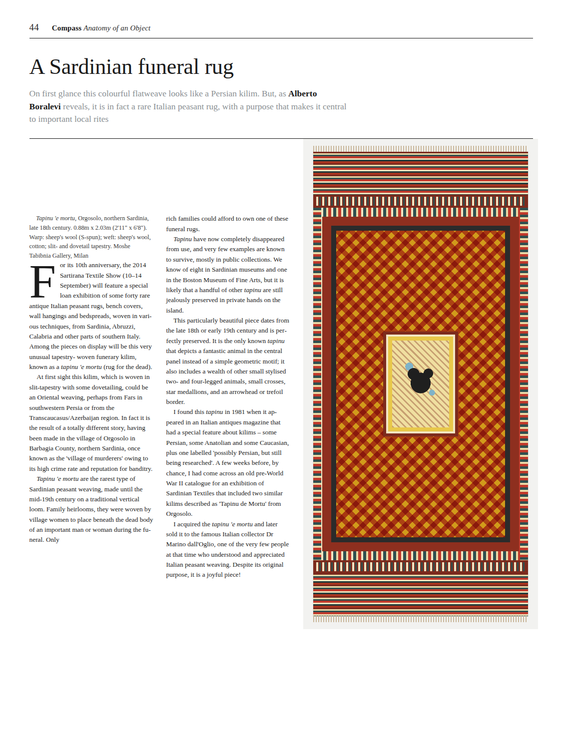44 Compass Anatomy of an Object
A Sardinian funeral rug
On first glance this colourful flatweave looks like a Persian kilim. But, as Alberto Boralevi reveals, it is in fact a rare Italian peasant rug, with a purpose that makes it central to important local rites
Tapinu 'e mortu, Orgosolo, northern Sardinia, late 18th century. 0.88m x 2.03m (2'11" x 6'8"). Warp: sheep's wool (S-spun); weft: sheep's wool, cotton; slit- and dovetail tapestry. Moshe Tabibnia Gallery, Milan
For its 10th anniversary, the 2014 Sartirana Textile Show (10–14 September) will feature a special loan exhibition of some forty rare antique Italian peasant rugs, bench covers, wall hangings and bedspreads, woven in various techniques, from Sardinia, Abruzzi, Calabria and other parts of southern Italy. Among the pieces on display will be this very unusual tapestry- woven funerary kilim, known as a tapinu 'e mortu (rug for the dead).
At first sight this kilim, which is woven in slit-tapestry with some dovetailing, could be an Oriental weaving, perhaps from Fars in southwestern Persia or from the Transcaucasus/Azerbaijan region. In fact it is the result of a totally different story, having been made in the village of Orgosolo in Barbagia County, northern Sardinia, once known as the 'village of murderers' owing to its high crime rate and reputation for banditry.
Tapinu 'e mortu are the rarest type of Sardinian peasant weaving, made until the mid-19th century on a traditional vertical loom. Family heirlooms, they were woven by village women to place beneath the dead body of an important man or woman during the funeral. Only
rich families could afford to own one of these funeral rugs.
Tapinu have now completely disappeared from use, and very few examples are known to survive, mostly in public collections. We know of eight in Sardinian museums and one in the Boston Museum of Fine Arts, but it is likely that a handful of other tapinu are still jealously preserved in private hands on the island.
This particularly beautiful piece dates from the late 18th or early 19th century and is perfectly preserved. It is the only known tapinu that depicts a fantastic animal in the central panel instead of a simple geometric motif; it also includes a wealth of other small stylised two- and four-legged animals, small crosses, star medallions, and an arrowhead or trefoil border.
I found this tapinu in 1981 when it appeared in an Italian antiques magazine that had a special feature about kilims – some Persian, some Anatolian and some Caucasian, plus one labelled 'possibly Persian, but still being researched'. A few weeks before, by chance, I had come across an old pre-World War II catalogue for an exhibition of Sardinian Textiles that included two similar kilims described as 'Tapinu de Mortu' from Orgosolo.
I acquired the tapinu 'e mortu and later sold it to the famous Italian collector Dr Marino dall'Oglio, one of the very few people at that time who understood and appreciated Italian peasant weaving. Despite its original purpose, it is a joyful piece!